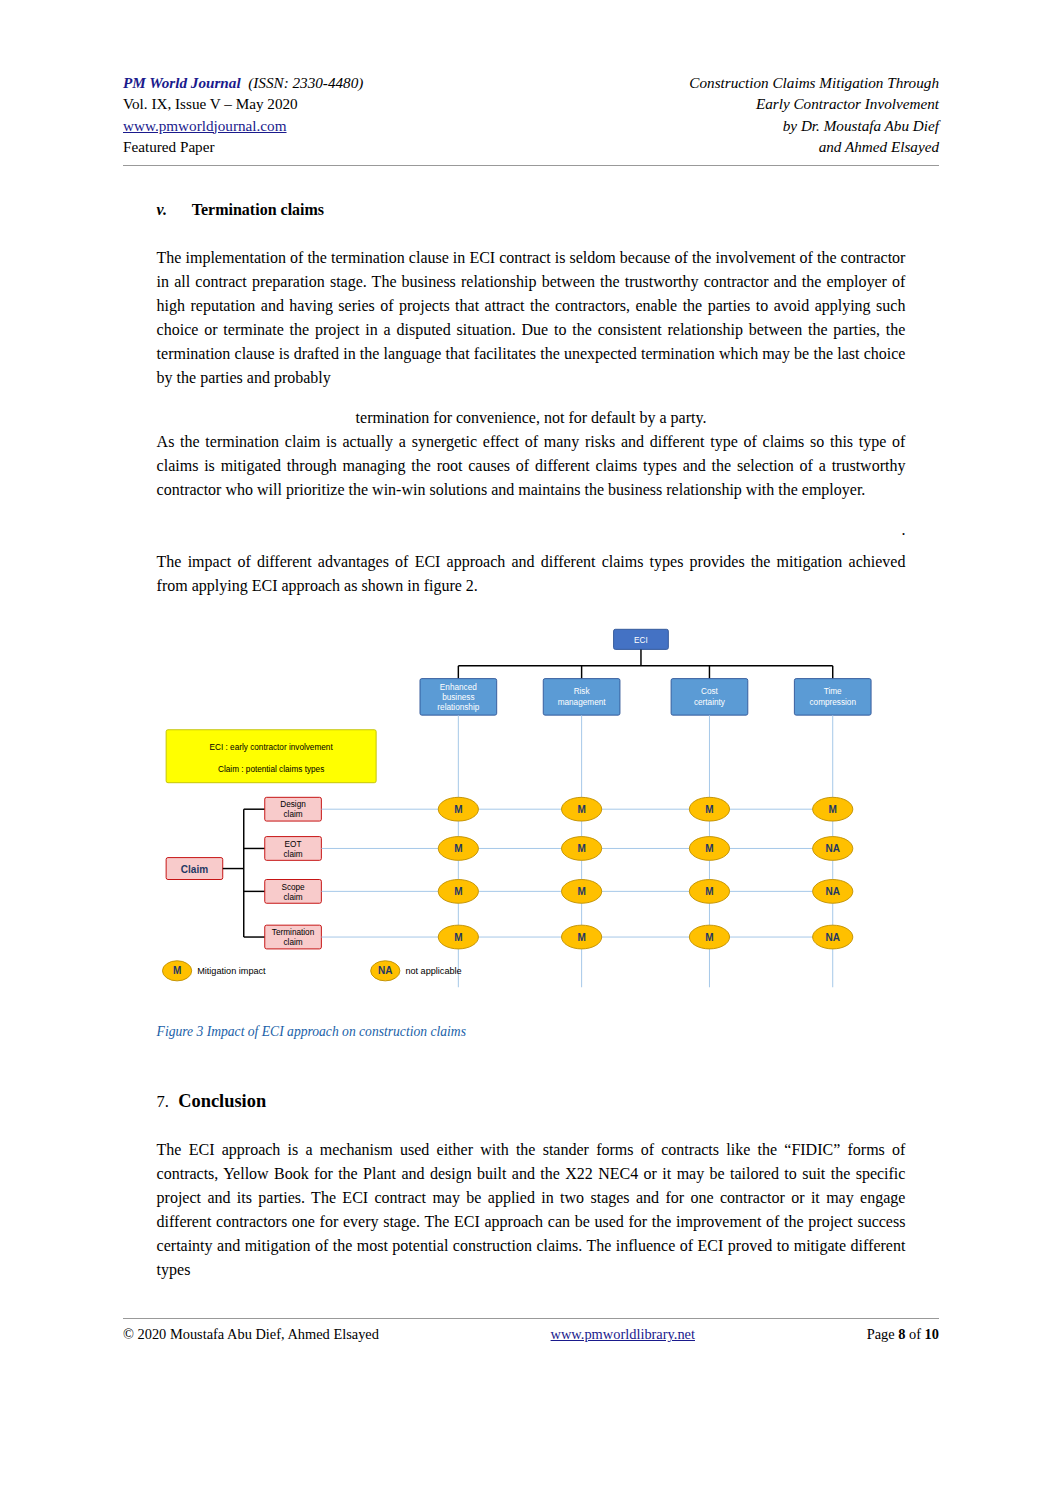PM World Journal (ISSN: 2330-4480)
Vol. IX, Issue V – May 2020
www.pmworldjournal.com
Featured Paper
Construction Claims Mitigation Through
Early Contractor Involvement
by Dr. Moustafa Abu Dief
and Ahmed Elsayed
v. Termination claims
The implementation of the termination clause in ECI contract is seldom because of the involvement of the contractor in all contract preparation stage. The business relationship between the trustworthy contractor and the employer of high reputation and having series of projects that attract the contractors, enable the parties to avoid applying such choice or terminate the project in a disputed situation. Due to the consistent relationship between the parties, the termination clause is drafted in the language that facilitates the unexpected termination which may be the last choice by the parties and probably
termination for convenience, not for default by a party.
As the termination claim is actually a synergetic effect of many risks and different type of claims so this type of claims is mitigated through managing the root causes of different claims types and the selection of a trustworthy contractor who will prioritize the win-win solutions and maintains the business relationship with the employer.
.
The impact of different advantages of ECI approach and different claims types provides the mitigation achieved from applying ECI approach as shown in figure 2.
ECI Enhanced business relationship Risk management Cost certainty Time compression ECI : early contractor involvement Claim : potential claims types Claim Design claim EOT claim Scope claim Termination claim M M M M M M M NA M M M NA M M M NA M Mitigation impact NA not applicable
Figure 3 Impact of ECI approach on construction claims
7. Conclusion
The ECI approach is a mechanism used either with the stander forms of contracts like the “FIDIC” forms of contracts, Yellow Book for the Plant and design built and the X22 NEC4 or it may be tailored to suit the specific project and its parties. The ECI contract may be applied in two stages and for one contractor or it may engage different contractors one for every stage. The ECI approach can be used for the improvement of the project success certainty and mitigation of the most potential construction claims. The influence of ECI proved to mitigate different types
© 2020 Moustafa Abu Dief, Ahmed Elsayed
www.pmworldlibrary.net
Page 8 of 10